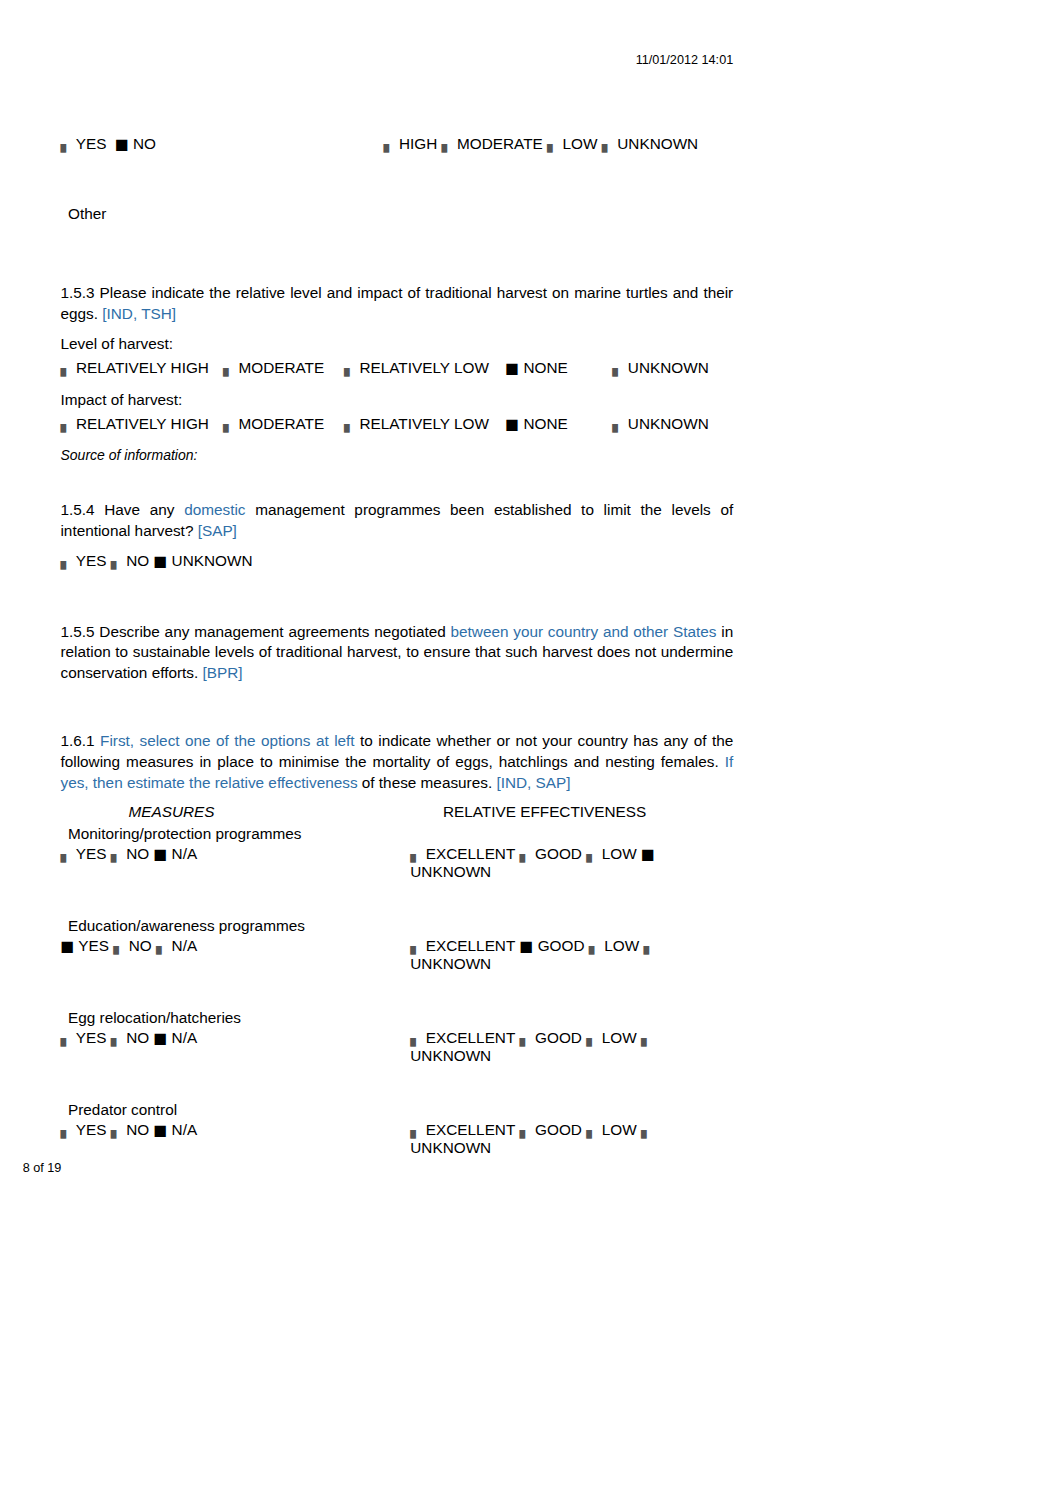11/01/2012 14:01
| YES NO | HIGH MODERATE LOW UNKNOWN |
Other
1.5.3 Please indicate the relative level and impact of traditional harvest on marine turtles and their eggs. [IND, TSH]
Level of harvest:
| RELATIVELY HIGH | MODERATE | RELATIVELY LOW | NONE | UNKNOWN |
Impact of harvest:
| RELATIVELY HIGH | MODERATE | RELATIVELY LOW | NONE | UNKNOWN |
Source of information:
1.5.4 Have any domestic management programmes been established to limit the levels of intentional harvest? [SAP]
YES NO UNKNOWN
1.5.5 Describe any management agreements negotiated between your country and other States in relation to sustainable levels of traditional harvest, to ensure that such harvest does not undermine conservation efforts. [BPR]
1.6.1 First, select one of the options at left to indicate whether or not your country has any of the following measures in place to minimise the mortality of eggs, hatchlings and nesting females. If yes, then estimate the relative effectiveness of these measures. [IND, SAP]
MEASURES
RELATIVE EFFECTIVENESS
Monitoring/protection programmes
YES NO N/A
EXCELLENT GOOD LOW UNKNOWN
Education/awareness programmes
YES NO N/A
EXCELLENT GOOD LOW UNKNOWN
Egg relocation/hatcheries
YES NO N/A
EXCELLENT GOOD LOW UNKNOWN
Predator control
YES NO N/A
EXCELLENT GOOD LOW UNKNOWN
8 of 19